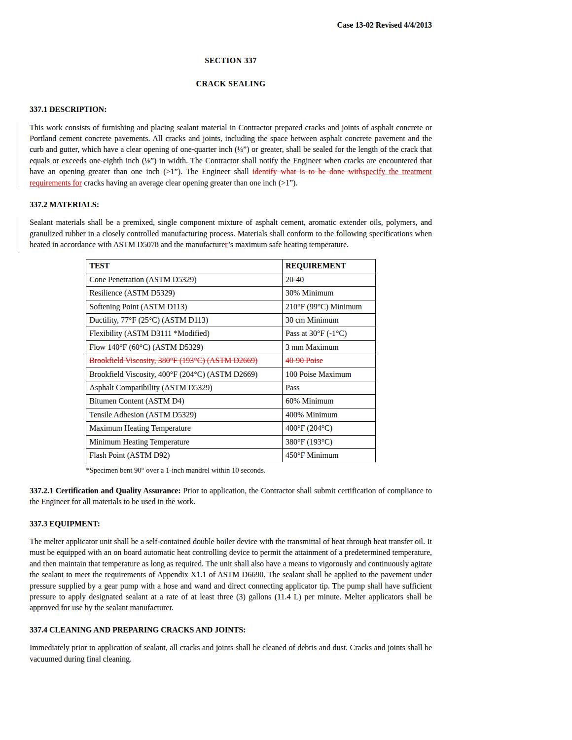Case 13-02 Revised 4/4/2013
SECTION 337
CRACK SEALING
337.1 DESCRIPTION:
This work consists of furnishing and placing sealant material in Contractor prepared cracks and joints of asphalt concrete or Portland cement concrete pavements. All cracks and joints, including the space between asphalt concrete pavement and the curb and gutter, which have a clear opening of one-quarter inch (¼”) or greater, shall be sealed for the length of the crack that equals or exceeds one-eighth inch (⅛”) in width. The Contractor shall notify the Engineer when cracks are encountered that have an opening greater than one inch (>1”). The Engineer shall identify what is to be done with specify the treatment requirements for cracks having an average clear opening greater than one inch (>1”).
337.2 MATERIALS:
Sealant materials shall be a premixed, single component mixture of asphalt cement, aromatic extender oils, polymers, and granulized rubber in a closely controlled manufacturing process. Materials shall conform to the following specifications when heated in accordance with ASTM D5078 and the manufacturer’s maximum safe heating temperature.
| TEST | REQUIREMENT |
| --- | --- |
| Cone Penetration (ASTM D5329) | 20-40 |
| Resilience (ASTM D5329) | 30% Minimum |
| Softening Point (ASTM D113) | 210°F (99°C) Minimum |
| Ductility, 77°F (25°C) (ASTM D113) | 30 cm Minimum |
| Flexibility (ASTM D3111 *Modified) | Pass at 30°F (-1°C) |
| Flow 140°F (60°C) (ASTM D5329) | 3 mm Maximum |
| Brookfield Viscosity, 380°F (193°C) (ASTM D2669) | 40-90 Poise |
| Brookfield Viscosity, 400°F (204°C) (ASTM D2669) | 100 Poise Maximum |
| Asphalt Compatibility (ASTM D5329) | Pass |
| Bitumen Content (ASTM D4) | 60% Minimum |
| Tensile Adhesion (ASTM D5329) | 400% Minimum |
| Maximum Heating Temperature | 400°F (204°C) |
| Minimum Heating Temperature | 380°F (193°C) |
| Flash Point (ASTM D92) | 450°F Minimum |
*Specimen bent 90° over a 1-inch mandrel within 10 seconds.
337.2.1 Certification and Quality Assurance: Prior to application, the Contractor shall submit certification of compliance to the Engineer for all materials to be used in the work.
337.3 EQUIPMENT:
The melter applicator unit shall be a self-contained double boiler device with the transmittal of heat through heat transfer oil. It must be equipped with an on board automatic heat controlling device to permit the attainment of a predetermined temperature, and then maintain that temperature as long as required. The unit shall also have a means to vigorously and continuously agitate the sealant to meet the requirements of Appendix X1.1 of ASTM D6690. The sealant shall be applied to the pavement under pressure supplied by a gear pump with a hose and wand and direct connecting applicator tip. The pump shall have sufficient pressure to apply designated sealant at a rate of at least three (3) gallons (11.4 L) per minute. Melter applicators shall be approved for use by the sealant manufacturer.
337.4 CLEANING AND PREPARING CRACKS AND JOINTS:
Immediately prior to application of sealant, all cracks and joints shall be cleaned of debris and dust. Cracks and joints shall be vacuumed during final cleaning.